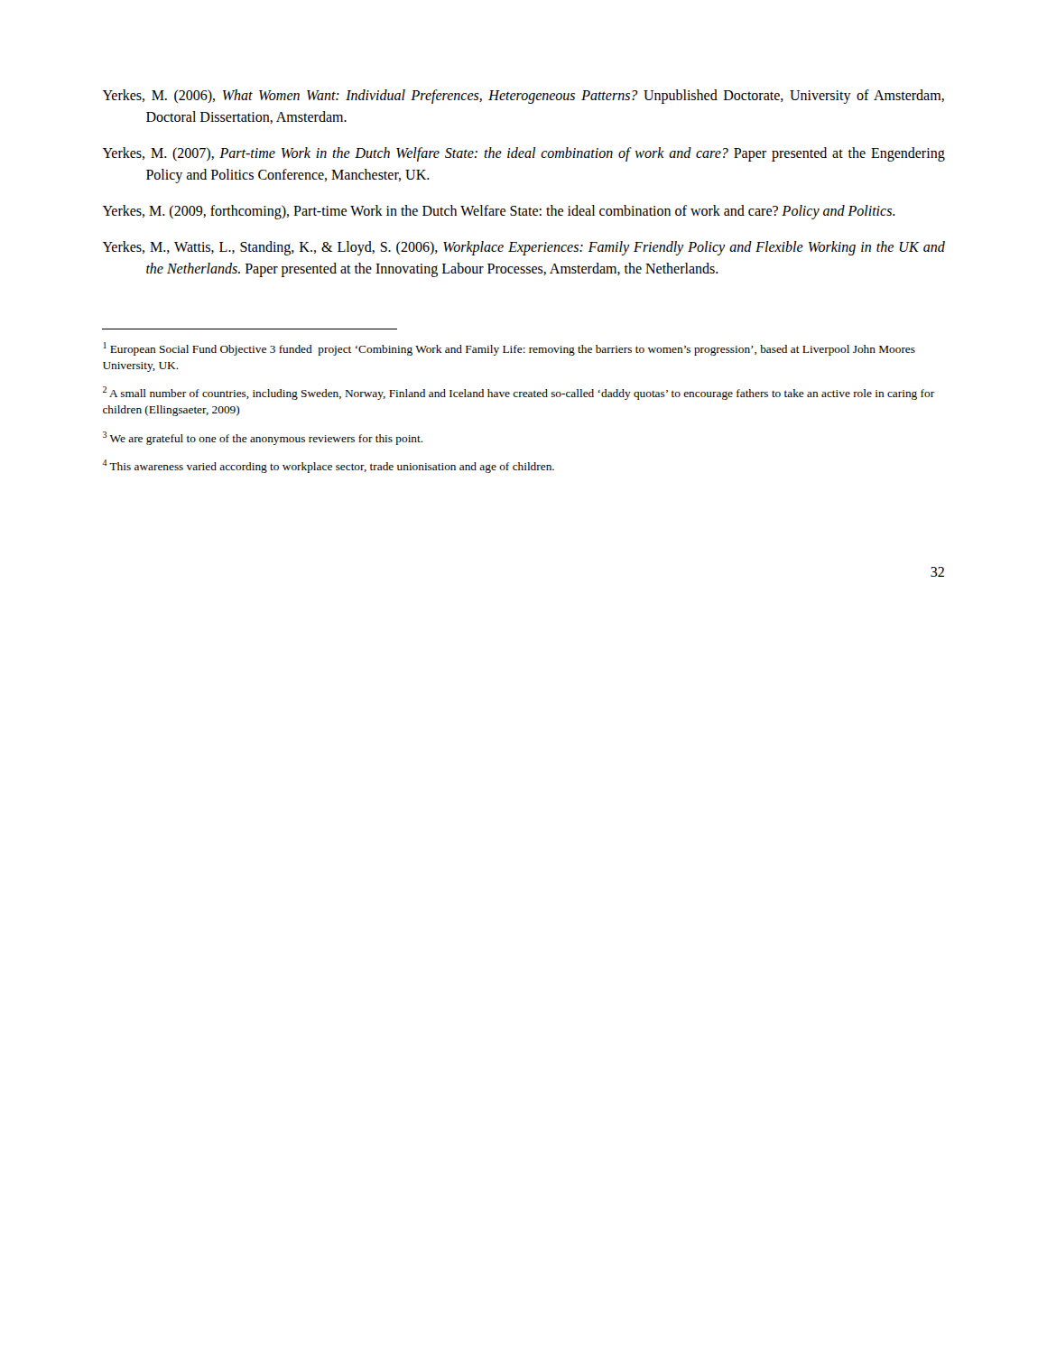Yerkes, M. (2006), What Women Want: Individual Preferences, Heterogeneous Patterns? Unpublished Doctorate, University of Amsterdam, Doctoral Dissertation, Amsterdam.
Yerkes, M. (2007), Part-time Work in the Dutch Welfare State: the ideal combination of work and care? Paper presented at the Engendering Policy and Politics Conference, Manchester, UK.
Yerkes, M. (2009, forthcoming), Part-time Work in the Dutch Welfare State: the ideal combination of work and care? Policy and Politics.
Yerkes, M., Wattis, L., Standing, K., & Lloyd, S. (2006), Workplace Experiences: Family Friendly Policy and Flexible Working in the UK and the Netherlands. Paper presented at the Innovating Labour Processes, Amsterdam, the Netherlands.
1 European Social Fund Objective 3 funded project ‘Combining Work and Family Life: removing the barriers to women’s progression’, based at Liverpool John Moores University, UK.
2 A small number of countries, including Sweden, Norway, Finland and Iceland have created so-called ‘daddy quotas’ to encourage fathers to take an active role in caring for children (Ellingsaeter, 2009)
3 We are grateful to one of the anonymous reviewers for this point.
4 This awareness varied according to workplace sector, trade unionisation and age of children.
32